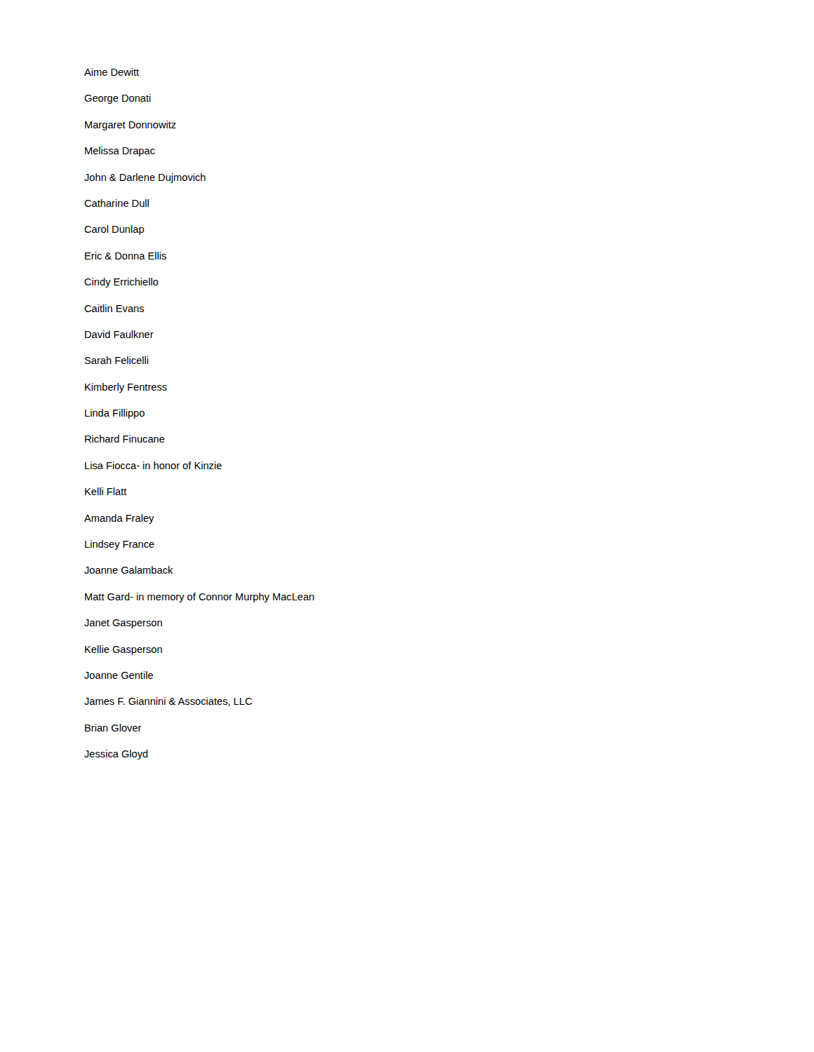Aime Dewitt
George Donati
Margaret Donnowitz
Melissa Drapac
John & Darlene Dujmovich
Catharine Dull
Carol Dunlap
Eric & Donna Ellis
Cindy Errichiello
Caitlin Evans
David Faulkner
Sarah Felicelli
Kimberly Fentress
Linda Fillippo
Richard Finucane
Lisa Fiocca- in honor of Kinzie
Kelli Flatt
Amanda Fraley
Lindsey France
Joanne Galamback
Matt Gard- in memory of Connor Murphy MacLean
Janet Gasperson
Kellie Gasperson
Joanne Gentile
James F. Giannini & Associates, LLC
Brian Glover
Jessica Gloyd